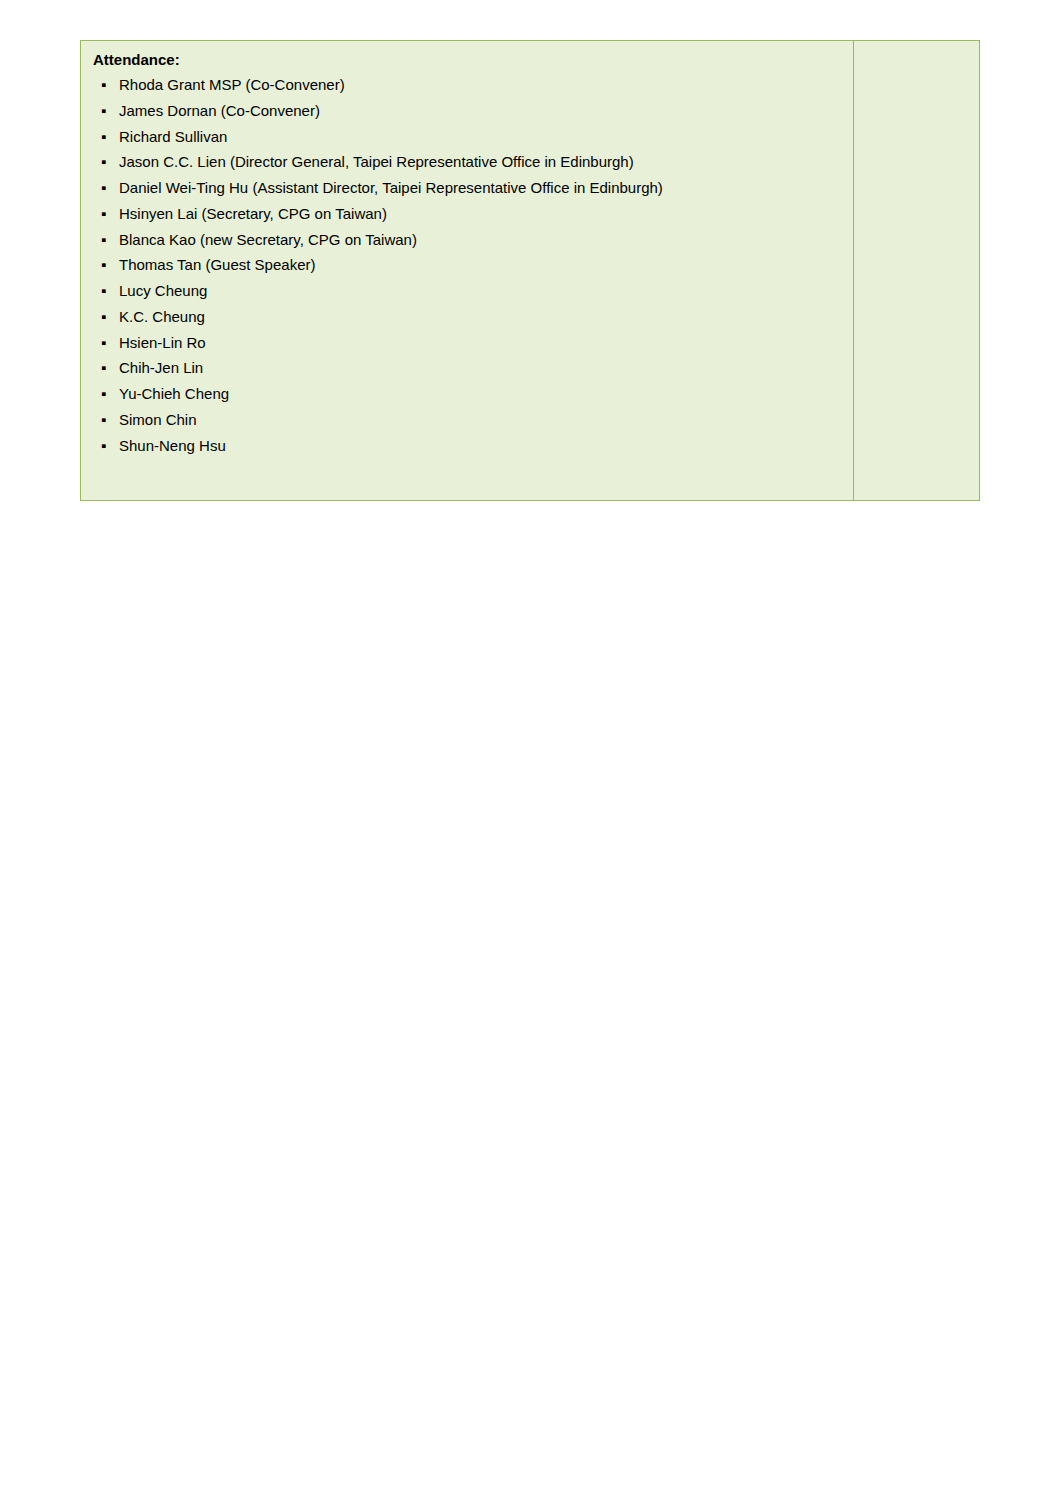| Attendance: Rhoda Grant MSP (Co-Convener) James Dornan (Co-Convener) Richard Sullivan Jason C.C. Lien (Director General, Taipei Representative Office in Edinburgh) Daniel Wei-Ting Hu (Assistant Director, Taipei Representative Office in Edinburgh) Hsinyen Lai (Secretary, CPG on Taiwan) Blanca Kao (new Secretary, CPG on Taiwan) Thomas Tan (Guest Speaker) Lucy Cheung K.C. Cheung Hsien-Lin Ro Chih-Jen Lin Yu-Chieh Cheng Simon Chin Shun-Neng Hsu | |